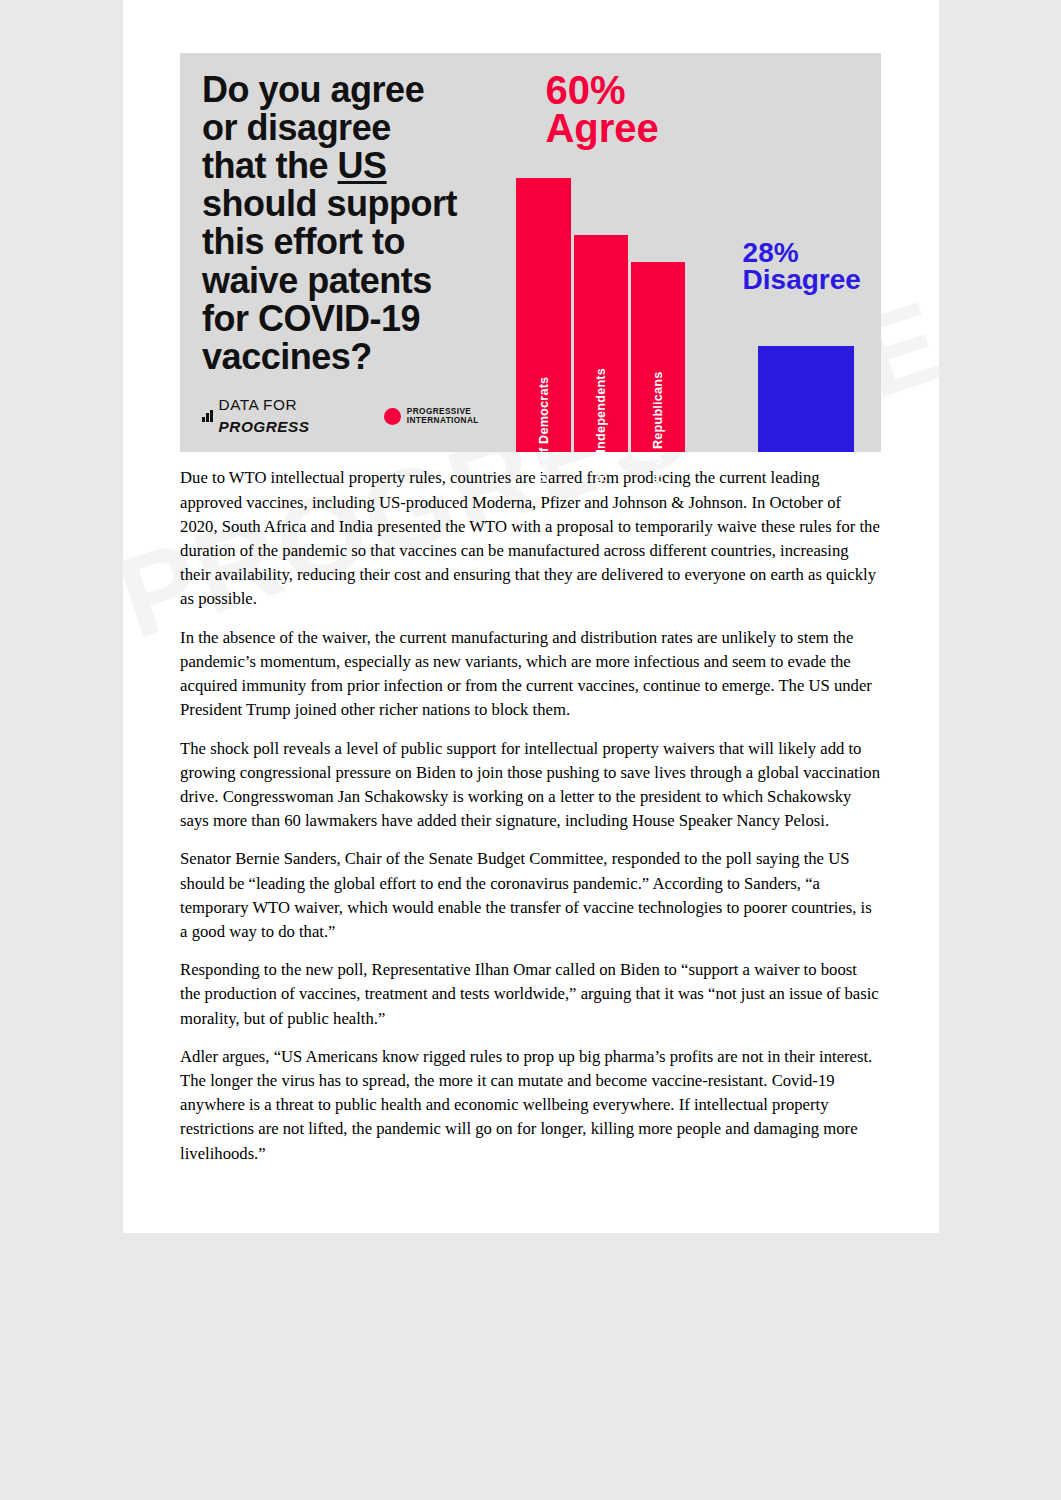PROGRESSIVE
Do you agree
or disagree
that the US
should support
this effort to
waive patents
for COVID-19
vaccines?
DATA FOR PROGRESS
PROGRESSIVE
INTERNATIONAL
60%
Agree
28%
Disagree
72% of Democrats
57% of Independents
50% of Republicans
Due to WTO intellectual property rules, countries are barred from producing the current leading approved vaccines, including US-produced Moderna, Pfizer and Johnson & Johnson. In October of 2020, South Africa and India presented the WTO with a proposal to temporarily waive these rules for the duration of the pandemic so that vaccines can be manufactured across different countries, increasing their availability, reducing their cost and ensuring that they are delivered to everyone on earth as quickly as possible.
In the absence of the waiver, the current manufacturing and distribution rates are unlikely to stem the pandemic’s momentum, especially as new variants, which are more infectious and seem to evade the acquired immunity from prior infection or from the current vaccines, continue to emerge. The US under President Trump joined other richer nations to block them.
The shock poll reveals a level of public support for intellectual property waivers that will likely add to growing congressional pressure on Biden to join those pushing to save lives through a global vaccination drive. Congresswoman Jan Schakowsky is working on a letter to the president to which Schakowsky says more than 60 lawmakers have added their signature, including House Speaker Nancy Pelosi.
Senator Bernie Sanders, Chair of the Senate Budget Committee, responded to the poll saying the US should be “leading the global effort to end the coronavirus pandemic.” According to Sanders, “a temporary WTO waiver, which would enable the transfer of vaccine technologies to poorer countries, is a good way to do that.”
Responding to the new poll, Representative Ilhan Omar called on Biden to “support a waiver to boost the production of vaccines, treatment and tests worldwide,” arguing that it was “not just an issue of basic morality, but of public health.”
Adler argues, “US Americans know rigged rules to prop up big pharma’s profits are not in their interest. The longer the virus has to spread, the more it can mutate and become vaccine-resistant. Covid-19 anywhere is a threat to public health and economic wellbeing everywhere. If intellectual property restrictions are not lifted, the pandemic will go on for longer, killing more people and damaging more livelihoods.”